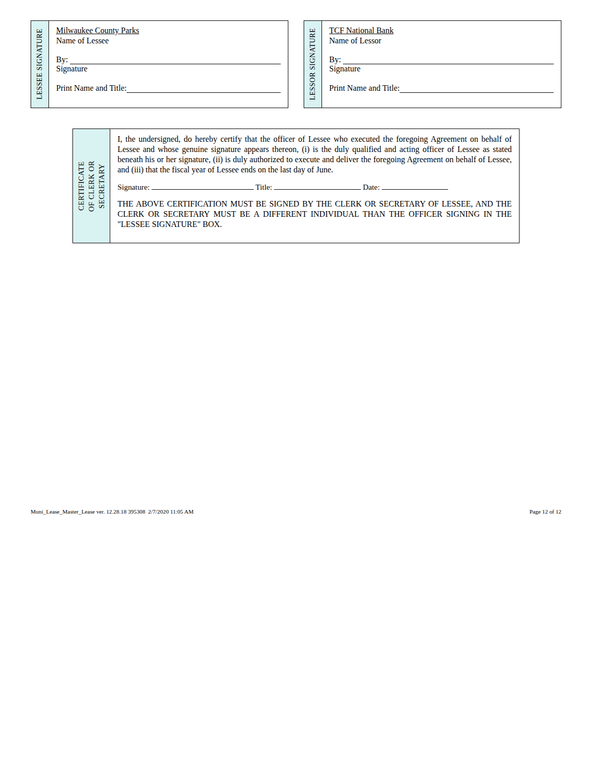LESSEE SIGNATURE
Milwaukee County Parks
Name of Lessee
By:
Signature
Print Name and Title:
LESSOR SIGNATURE
TCF National Bank
Name of Lessor
By:
Signature
Print Name and Title:
CERTIFICATE
OF CLERK OR
SECRETARY
I, the undersigned, do hereby certify that the officer of Lessee who executed the foregoing Agreement on behalf of Lessee and whose genuine signature appears thereon, (i) is the duly qualified and acting officer of Lessee as stated beneath his or her signature, (ii) is duly authorized to execute and deliver the foregoing Agreement on behalf of Lessee, and (iii) that the fiscal year of Lessee ends on the last day of June.
Signature: Title: Date:
The above certification must be signed by the clerk or secretary of Lessee, and the clerk or secretary must be a different individual than the officer signing in the "Lessee Signature" box.
Muni_Lease_Master_Lease ver. 12.28.18 395308 2/7/2020 11:05 AM Page 12 of 12